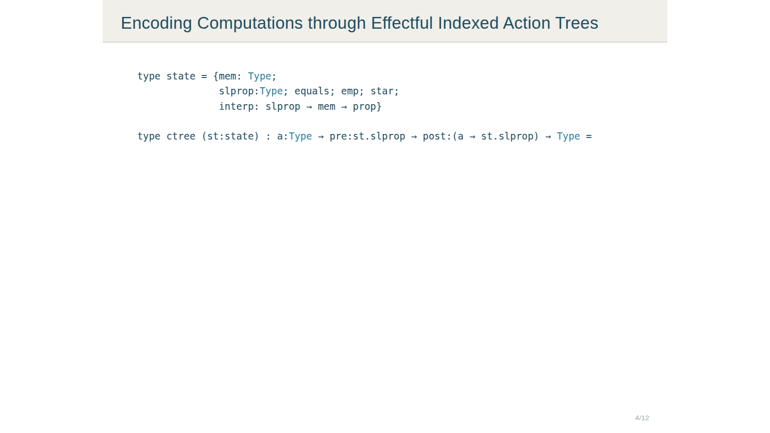Encoding Computations through Effectful Indexed Action Trees
type state = {mem: Type;
              slprop:Type; equals; emp; star;
              interp: slprop → mem → prop}

type ctree (st:state) : a:Type → pre:st.slprop → post:(a → st.slprop) → Type =
4/12